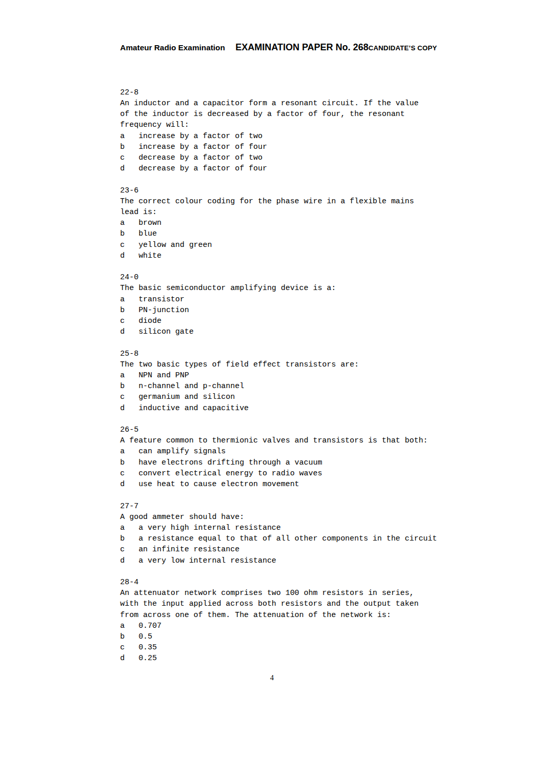Amateur Radio Examination EXAMINATION PAPER No. 268
CANDIDATE’S COPY
22-8
An inductor and a capacitor form a resonant circuit. If the value of the inductor is decreased by a factor of four, the resonant frequency will:
aincrease by a factor of two
bincrease by a factor of four
cdecrease by a factor of two
ddecrease by a factor of four
23-6
The correct colour coding for the phase wire in a flexible mains lead is:
abrown
bblue
cyellow and green
dwhite
24-0
The basic semiconductor amplifying device is a:
atransistor
b PN-junction
cdiode
dsilicon gate
25-8
The two basic types of field effect transistors are:
a NPN and PNP
bn-channel and p-channel
cgermanium and silicon
dinductive and capacitive
26-5
A feature common to thermionic valves and transistors is that both:
acan amplify signals
bhave electrons drifting through a vacuum
cconvert electrical energy to radio waves
duse heat to cause electron movement
27-7
A good ammeter should have:
aa very high internal resistance
ba resistance equal to that of all other components in the circuit
can infinite resistance
da very low internal resistance
28-4
An attenuator network comprises two 100 ohm resistors in series, with the input applied across both resistors and the output taken from across one of them. The attenuation of the network is:
a0.707
b0.5
c0.35
d0.25
4